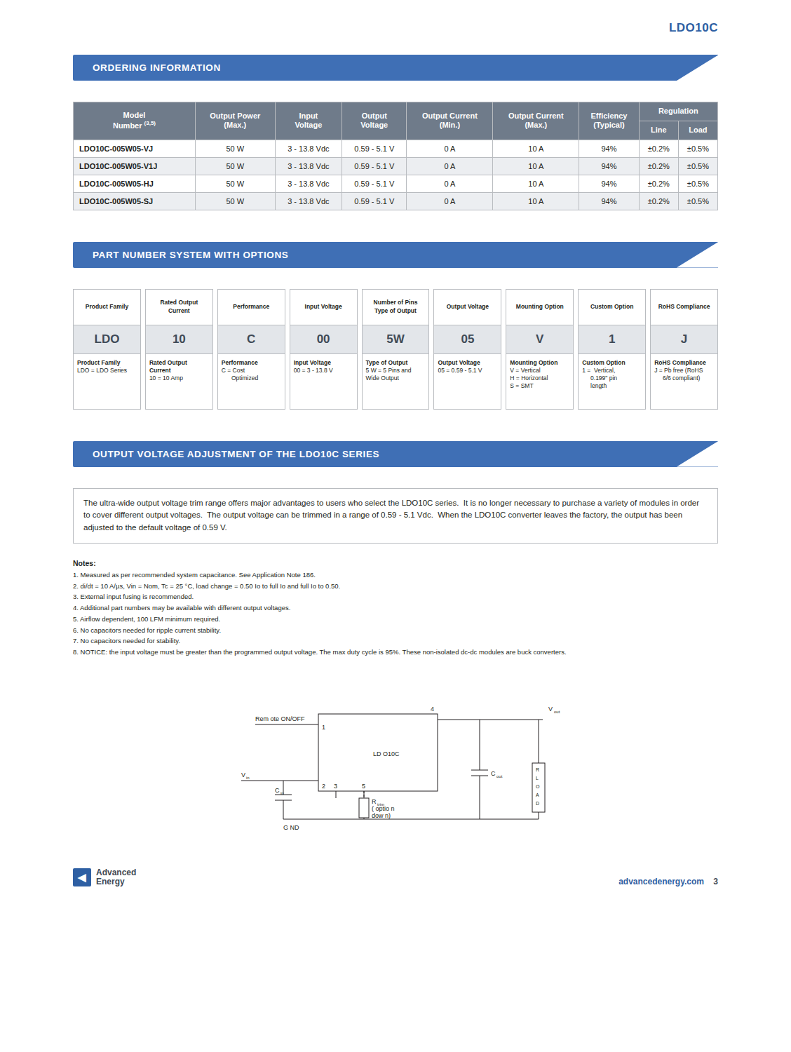LDO10C
ORDERING INFORMATION
| Model Number (3,5) | Output Power (Max.) | Input Voltage | Output Voltage | Output Current (Min.) | Output Current (Max.) | Efficiency (Typical) | Regulation |
| --- | --- | --- | --- | --- | --- | --- | --- |
| Line | Load |
| LDO10C-005W05-VJ | 50 W | 3 - 13.8 Vdc | 0.59 - 5.1 V | 0 A | 10 A | 94% | ±0.2% | ±0.5% |
| LDO10C-005W05-V1J | 50 W | 3 - 13.8 Vdc | 0.59 - 5.1 V | 0 A | 10 A | 94% | ±0.2% | ±0.5% |
| LDO10C-005W05-HJ | 50 W | 3 - 13.8 Vdc | 0.59 - 5.1 V | 0 A | 10 A | 94% | ±0.2% | ±0.5% |
| LDO10C-005W05-SJ | 50 W | 3 - 13.8 Vdc | 0.59 - 5.1 V | 0 A | 10 A | 94% | ±0.2% | ±0.5% |
PART NUMBER SYSTEM WITH OPTIONS
Product Family
LDO
Product Family LDO = LDO Series
Rated Output
Current
10
Rated Output
Current10 = 10 Amp
Performance
C
Performance C = Cost
Optimized
Input Voltage
00
Input Voltage00 = 3 - 13.8 V
Number of Pins
Type of Output
5W
Type of Output5 W = 5 Pins and
Wide Output
Output Voltage
05
Output Voltage05 = 0.59 - 5.1 V
Mounting Option
V
Mounting Option V = Vertical
H = Horizontal
S = SMT
Custom Option
1
Custom Option1 = Vertical,
0.199" pin
length
RoHS Compliance
J
RoHS Compliance J = Pb free (RoHS
6/6 compliant)
OUTPUT VOLTAGE ADJUSTMENT OF THE LDO10C SERIES
The ultra-wide output voltage trim range offers major advantages to users who select the LDO10C series. It is no longer necessary to purchase a variety of modules in order to cover different output voltages. The output voltage can be trimmed in a range of 0.59 - 5.1 Vdc. When the LDO10C converter leaves the factory, the output has been adjusted to the default voltage of 0.59 V.
Notes:
1. Measured as per recommended system capacitance. See Application Note 186.
2. di/dt = 10 A/µs, Vin = Nom, Tc = 25 °C, load change = 0.50 Io to full Io and full Io to 0.50.
3. External input fusing is recommended.
4. Additional part numbers may be available with different output voltages.
5. Airflow dependent, 100 LFM minimum required.
6. No capacitors needed for ripple current stability.
7. No capacitors needed for stability.
8. NOTICE: the input voltage must be greater than the programmed output voltage. The max duty cycle is 95%. These non-isolated dc-dc modules are buck converters.
Rem ote ON/OFF 1 V in 2 3 5 4 LD O10C C out C in R trim ( optio n dow n) G ND V out R L O A D
◀
Advanced Energy
advancedenergy.com 3